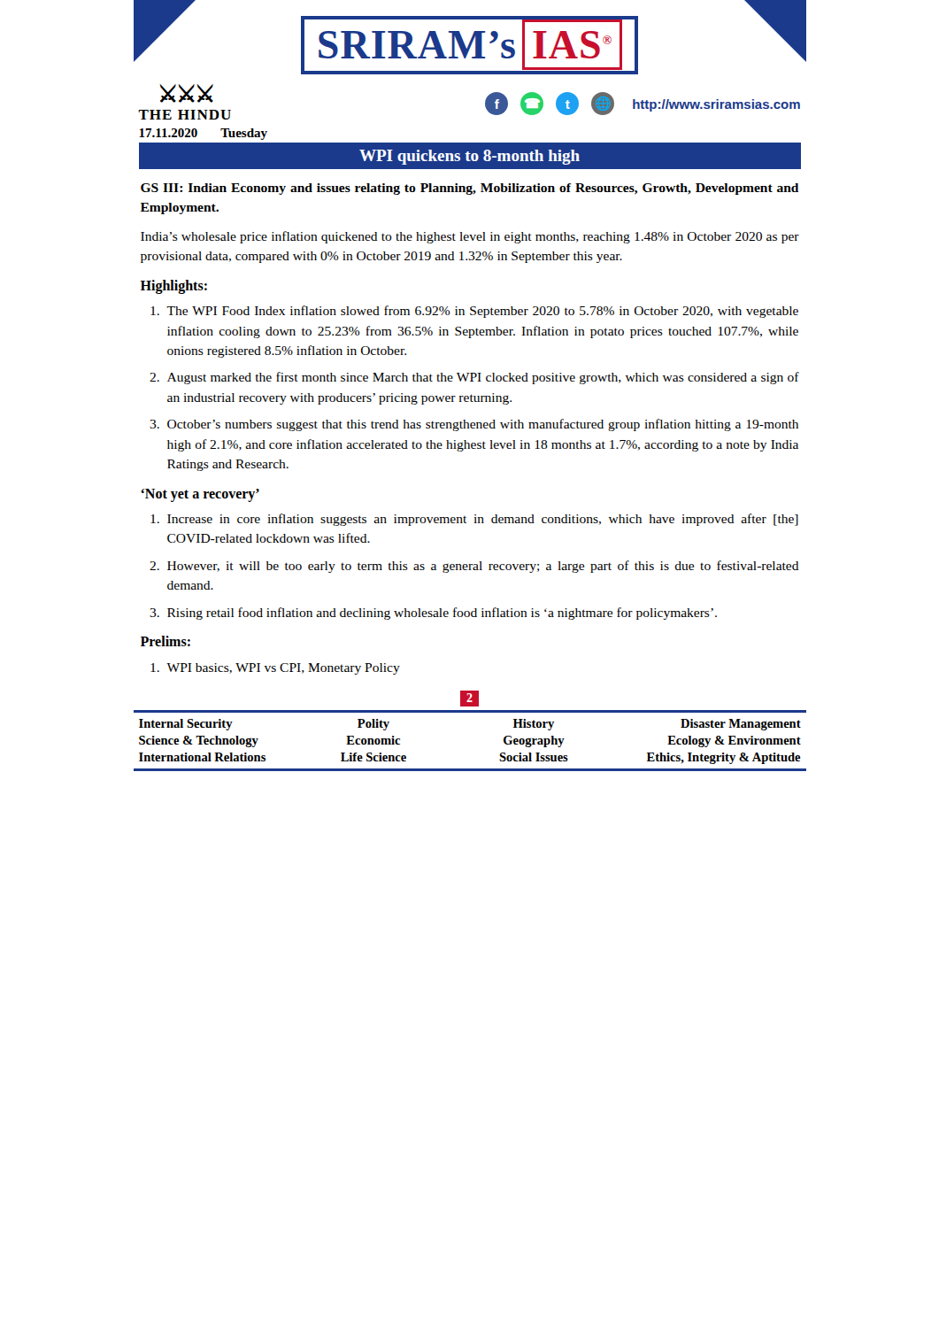SRIRAM’s IAS®
⚔⚔⚔
THE HINDU
f ☎ t 🌐 http://www.sriramsias.com
17.11.2020 Tuesday
WPI quickens to 8-month high
GS III: Indian Economy and issues relating to Planning, Mobilization of Resources, Growth, Development and Employment.
India’s wholesale price inflation quickened to the highest level in eight months, reaching 1.48% in October 2020 as per provisional data, compared with 0% in October 2019 and 1.32% in September this year.
Highlights:
The WPI Food Index inflation slowed from 6.92% in September 2020 to 5.78% in October 2020, with vegetable inflation cooling down to 25.23% from 36.5% in September. Inflation in potato prices touched 107.7%, while onions registered 8.5% inflation in October.
August marked the first month since March that the WPI clocked positive growth, which was considered a sign of an industrial recovery with producers’ pricing power returning.
October’s numbers suggest that this trend has strengthened with manufactured group inflation hitting a 19-month high of 2.1%, and core inflation accelerated to the highest level in 18 months at 1.7%, according to a note by India Ratings and Research.
‘Not yet a recovery’
Increase in core inflation suggests an improvement in demand conditions, which have improved after [the] COVID-related lockdown was lifted.
However, it will be too early to term this as a general recovery; a large part of this is due to festival-related demand.
Rising retail food inflation and declining wholesale food inflation is ‘a nightmare for policymakers’.
Prelims:
WPI basics, WPI vs CPI, Monetary Policy
2
Internal Security
Polity
History
Disaster Management
Science & Technology
Economic
Geography
Ecology & Environment
International Relations
Life Science
Social Issues
Ethics, Integrity & Aptitude